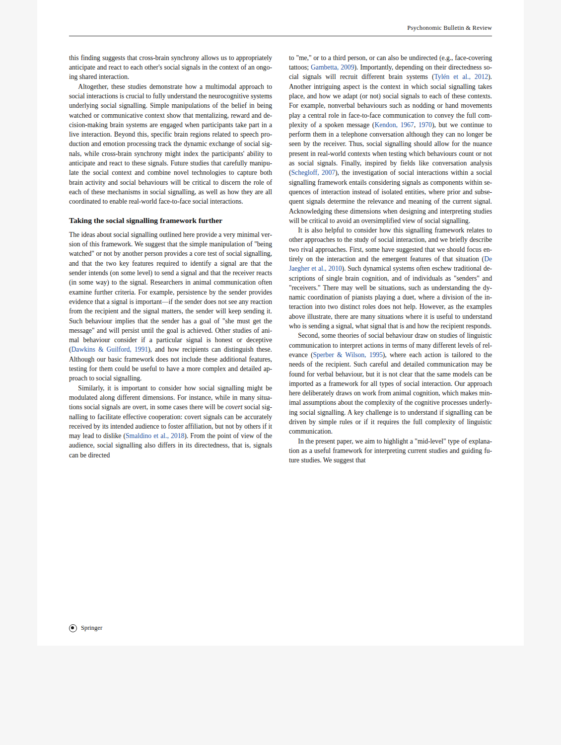Psychonomic Bulletin & Review
this finding suggests that cross-brain synchrony allows us to appropriately anticipate and react to each other's social signals in the context of an ongoing shared interaction.
Altogether, these studies demonstrate how a multimodal approach to social interactions is crucial to fully understand the neurocognitive systems underlying social signalling. Simple manipulations of the belief in being watched or communicative context show that mentalizing, reward and decision-making brain systems are engaged when participants take part in a live interaction. Beyond this, specific brain regions related to speech production and emotion processing track the dynamic exchange of social signals, while cross-brain synchrony might index the participants' ability to anticipate and react to these signals. Future studies that carefully manipulate the social context and combine novel technologies to capture both brain activity and social behaviours will be critical to discern the role of each of these mechanisms in social signalling, as well as how they are all coordinated to enable real-world face-to-face social interactions.
Taking the social signalling framework further
The ideas about social signalling outlined here provide a very minimal version of this framework. We suggest that the simple manipulation of "being watched" or not by another person provides a core test of social signalling, and that the two key features required to identify a signal are that the sender intends (on some level) to send a signal and that the receiver reacts (in some way) to the signal. Researchers in animal communication often examine further criteria. For example, persistence by the sender provides evidence that a signal is important—if the sender does not see any reaction from the recipient and the signal matters, the sender will keep sending it. Such behaviour implies that the sender has a goal of "she must get the message" and will persist until the goal is achieved. Other studies of animal behaviour consider if a particular signal is honest or deceptive (Dawkins & Guilford, 1991), and how recipients can distinguish these. Although our basic framework does not include these additional features, testing for them could be useful to have a more complex and detailed approach to social signalling.
Similarly, it is important to consider how social signalling might be modulated along different dimensions. For instance, while in many situations social signals are overt, in some cases there will be covert social signalling to facilitate effective cooperation: covert signals can be accurately received by its intended audience to foster affiliation, but not by others if it may lead to dislike (Smaldino et al., 2018). From the point of view of the audience, social signalling also differs in its directedness, that is, signals can be directed
to "me," or to a third person, or can also be undirected (e.g., face-covering tattoos; Gambetta, 2009). Importantly, depending on their directedness social signals will recruit different brain systems (Tylén et al., 2012). Another intriguing aspect is the context in which social signalling takes place, and how we adapt (or not) social signals to each of these contexts. For example, nonverbal behaviours such as nodding or hand movements play a central role in face-to-face communication to convey the full complexity of a spoken message (Kendon, 1967, 1970), but we continue to perform them in a telephone conversation although they can no longer be seen by the receiver. Thus, social signalling should allow for the nuance present in real-world contexts when testing which behaviours count or not as social signals. Finally, inspired by fields like conversation analysis (Schegloff, 2007), the investigation of social interactions within a social signalling framework entails considering signals as components within sequences of interaction instead of isolated entities, where prior and subsequent signals determine the relevance and meaning of the current signal. Acknowledging these dimensions when designing and interpreting studies will be critical to avoid an oversimplified view of social signalling.
It is also helpful to consider how this signalling framework relates to other approaches to the study of social interaction, and we briefly describe two rival approaches. First, some have suggested that we should focus entirely on the interaction and the emergent features of that situation (De Jaegher et al., 2010). Such dynamical systems often eschew traditional descriptions of single brain cognition, and of individuals as "senders" and "receivers." There may well be situations, such as understanding the dynamic coordination of pianists playing a duet, where a division of the interaction into two distinct roles does not help. However, as the examples above illustrate, there are many situations where it is useful to understand who is sending a signal, what signal that is and how the recipient responds.
Second, some theories of social behaviour draw on studies of linguistic communication to interpret actions in terms of many different levels of relevance (Sperber & Wilson, 1995), where each action is tailored to the needs of the recipient. Such careful and detailed communication may be found for verbal behaviour, but it is not clear that the same models can be imported as a framework for all types of social interaction. Our approach here deliberately draws on work from animal cognition, which makes minimal assumptions about the complexity of the cognitive processes underlying social signalling. A key challenge is to understand if signalling can be driven by simple rules or if it requires the full complexity of linguistic communication.
In the present paper, we aim to highlight a "mid-level" type of explanation as a useful framework for interpreting current studies and guiding future studies. We suggest that
Springer